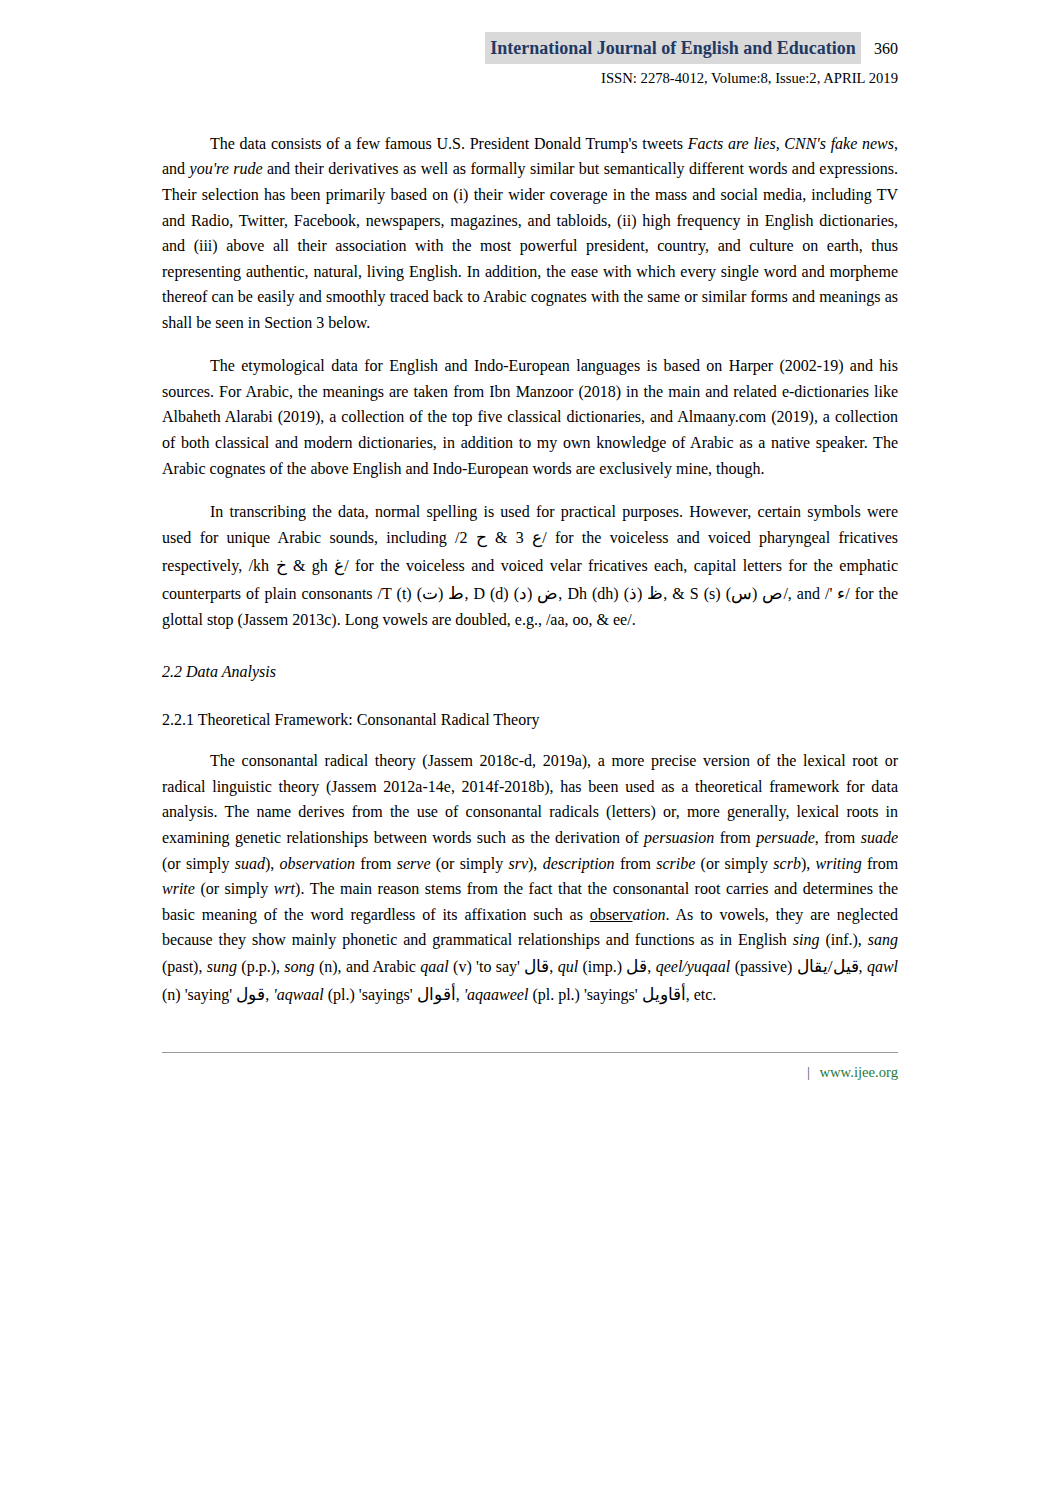International Journal of English and Education 360
ISSN: 2278-4012, Volume:8, Issue:2, APRIL 2019
The data consists of a few famous U.S. President Donald Trump's tweets Facts are lies, CNN's fake news, and you're rude and their derivatives as well as formally similar but semantically different words and expressions. Their selection has been primarily based on (i) their wider coverage in the mass and social media, including TV and Radio, Twitter, Facebook, newspapers, magazines, and tabloids, (ii) high frequency in English dictionaries, and (iii) above all their association with the most powerful president, country, and culture on earth, thus representing authentic, natural, living English. In addition, the ease with which every single word and morpheme thereof can be easily and smoothly traced back to Arabic cognates with the same or similar forms and meanings as shall be seen in Section 3 below.
The etymological data for English and Indo-European languages is based on Harper (2002-19) and his sources. For Arabic, the meanings are taken from Ibn Manzoor (2018) in the main and related e-dictionaries like Albaheth Alarabi (2019), a collection of the top five classical dictionaries, and Almaany.com (2019), a collection of both classical and modern dictionaries, in addition to my own knowledge of Arabic as a native speaker. The Arabic cognates of the above English and Indo-European words are exclusively mine, though.
In transcribing the data, normal spelling is used for practical purposes. However, certain symbols were used for unique Arabic sounds, including /2 ح & 3 ع/ for the voiceless and voiced pharyngeal fricatives respectively, /kh خ & gh غ/ for the voiceless and voiced velar fricatives each, capital letters for the emphatic counterparts of plain consonants /T (t) (ت) ط, D (d) (د) ض, Dh (dh) (ذ) ظ, & S (s) (س) ص/, and /' ء/ for the glottal stop (Jassem 2013c). Long vowels are doubled, e.g., /aa, oo, & ee/.
2.2 Data Analysis
2.2.1 Theoretical Framework: Consonantal Radical Theory
The consonantal radical theory (Jassem 2018c-d, 2019a), a more precise version of the lexical root or radical linguistic theory (Jassem 2012a-14e, 2014f-2018b), has been used as a theoretical framework for data analysis. The name derives from the use of consonantal radicals (letters) or, more generally, lexical roots in examining genetic relationships between words such as the derivation of persuasion from persuade, from suade (or simply suad), observation from serve (or simply srv), description from scribe (or simply scrb), writing from write (or simply wrt). The main reason stems from the fact that the consonantal root carries and determines the basic meaning of the word regardless of its affixation such as observ ation. As to vowels, they are neglected because they show mainly phonetic and grammatical relationships and functions as in English sing (inf.), sang (past), sung (p.p.), song (n), and Arabic qaal (v) 'to say' قال, qul (imp.) قل, qeel/yuqaal (passive) قيل/يقال, qawl (n) 'saying' قول, 'aqwaal (pl.) 'sayings' أقوال, 'aqaaweel (pl. pl.) 'sayings' أقاويل, etc.
| www.ijee.org